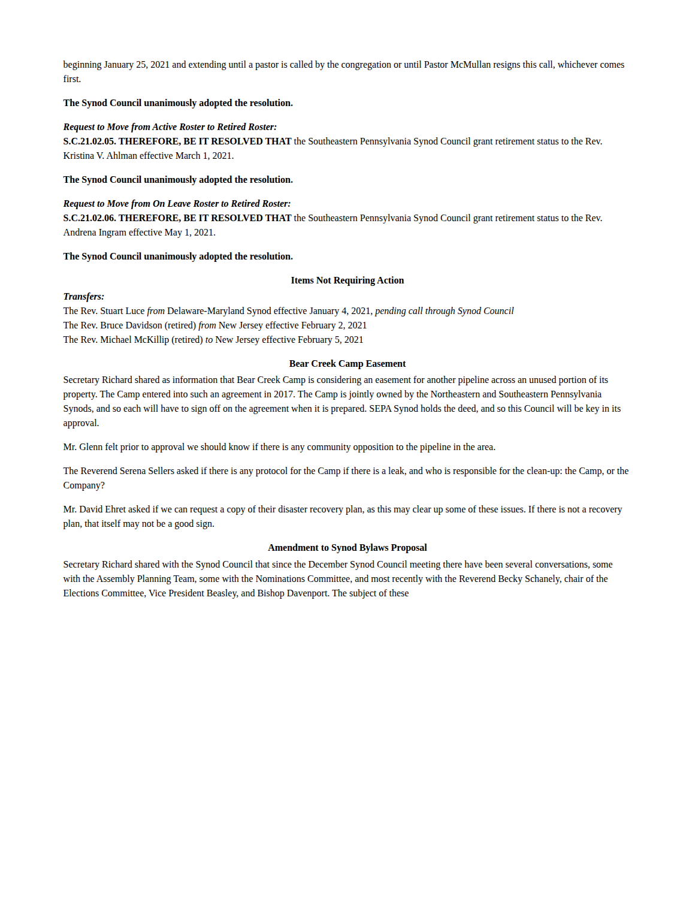beginning January 25, 2021 and extending until a pastor is called by the congregation or until Pastor McMullan resigns this call, whichever comes first.
The Synod Council unanimously adopted the resolution.
Request to Move from Active Roster to Retired Roster:
S.C.21.02.05. THEREFORE, BE IT RESOLVED THAT the Southeastern Pennsylvania Synod Council grant retirement status to the Rev. Kristina V. Ahlman effective March 1, 2021.
The Synod Council unanimously adopted the resolution.
Request to Move from On Leave Roster to Retired Roster:
S.C.21.02.06. THEREFORE, BE IT RESOLVED THAT the Southeastern Pennsylvania Synod Council grant retirement status to the Rev. Andrena Ingram effective May 1, 2021.
The Synod Council unanimously adopted the resolution.
Items Not Requiring Action
Transfers:
The Rev. Stuart Luce from Delaware-Maryland Synod effective January 4, 2021, pending call through Synod Council
The Rev. Bruce Davidson (retired) from New Jersey effective February 2, 2021
The Rev. Michael McKillip (retired) to New Jersey effective February 5, 2021
Bear Creek Camp Easement
Secretary Richard shared as information that Bear Creek Camp is considering an easement for another pipeline across an unused portion of its property. The Camp entered into such an agreement in 2017. The Camp is jointly owned by the Northeastern and Southeastern Pennsylvania Synods, and so each will have to sign off on the agreement when it is prepared. SEPA Synod holds the deed, and so this Council will be key in its approval.
Mr. Glenn felt prior to approval we should know if there is any community opposition to the pipeline in the area.
The Reverend Serena Sellers asked if there is any protocol for the Camp if there is a leak, and who is responsible for the clean-up: the Camp, or the Company?
Mr. David Ehret asked if we can request a copy of their disaster recovery plan, as this may clear up some of these issues. If there is not a recovery plan, that itself may not be a good sign.
Amendment to Synod Bylaws Proposal
Secretary Richard shared with the Synod Council that since the December Synod Council meeting there have been several conversations, some with the Assembly Planning Team, some with the Nominations Committee, and most recently with the Reverend Becky Schanely, chair of the Elections Committee, Vice President Beasley, and Bishop Davenport. The subject of these